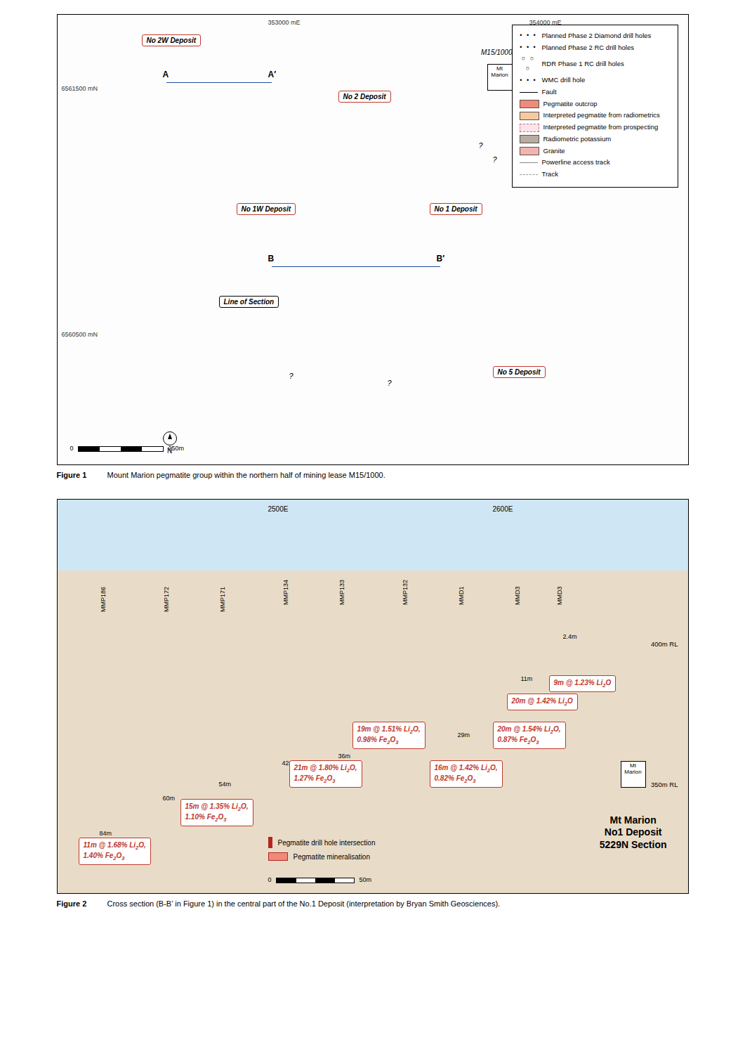353000 mE 354000 mE 6561500 mN 6560500 mN M15/1000
• • •Planned Phase 2 Diamond drill holes
• • •Planned Phase 2 RC drill holes
○ ○ ○RDR Phase 1 RC drill holes
• • •WMC drill hole
Fault
Pegmatite outcrop
Interpreted pegmatite from radiometrics
Interpreted pegmatite from prospecting
Radiometric potassium
Granite
Powerline access track
Track
Mt
Marion
No 2W Deposit No 2 Deposit No 1W Deposit No 1 Deposit No 5 Deposit Line of Section A A′ B B′ ? ? ? ?
N
0 250m
Figure 1 Mount Marion pegmatite group within the northern half of mining lease M15/1000.
2500E 2600E 400m RL 350m RL MMP186 MMP172 MMP171 MMP134 MMP133 MMP132 MMD1 MMD3 MMD3 84m 60m 54m 42m 36m 30m 29m 11m 2.4m 11m @ 1.68% Li2 O,
1.40% Fe2 O3 15m @ 1.35% Li2 O,
1.10% Fe2 O3 21m @ 1.80% Li2 O,
1.27% Fe2 O3 19m @ 1.51% Li2 O,
0.98% Fe2 O3 16m @ 1.42% Li2 O,
0.82% Fe2 O3 20m @ 1.54% Li2 O,
0.87% Fe2 O3 20m @ 1.42% Li2 O 9m @ 1.23% Li2 O
Pegmatite drill hole intersection
Pegmatite mineralisation
0 50m
Mt
Marion
Mt Marion
No1 Deposit
5229N Section
Figure 2 Cross section (B-B’ in Figure 1) in the central part of the No.1 Deposit (interpretation by Bryan Smith Geosciences).